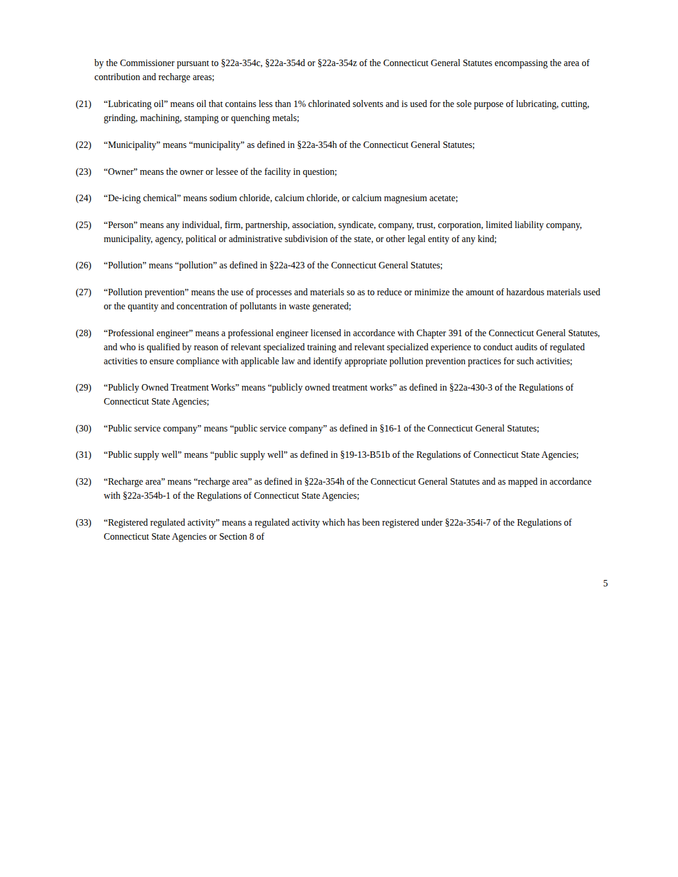by the Commissioner pursuant to §22a-354c, §22a-354d or §22a-354z of the Connecticut General Statutes encompassing the area of contribution and recharge areas;
(21)“Lubricating oil” means oil that contains less than 1% chlorinated solvents and is used for the sole purpose of lubricating, cutting, grinding, machining, stamping or quenching metals;
(22)“Municipality” means “municipality” as defined in §22a-354h of the Connecticut General Statutes;
(23)“Owner” means the owner or lessee of the facility in question;
(24)“De-icing chemical” means sodium chloride, calcium chloride, or calcium magnesium acetate;
(25)“Person” means any individual, firm, partnership, association, syndicate, company, trust, corporation, limited liability company, municipality, agency, political or administrative subdivision of the state, or other legal entity of any kind;
(26)“Pollution” means “pollution” as defined in §22a-423 of the Connecticut General Statutes;
(27)“Pollution prevention” means the use of processes and materials so as to reduce or minimize the amount of hazardous materials used or the quantity and concentration of pollutants in waste generated;
(28)“Professional engineer” means a professional engineer licensed in accordance with Chapter 391 of the Connecticut General Statutes, and who is qualified by reason of relevant specialized training and relevant specialized experience to conduct audits of regulated activities to ensure compliance with applicable law and identify appropriate pollution prevention practices for such activities;
(29)“Publicly Owned Treatment Works” means “publicly owned treatment works” as defined in §22a-430-3 of the Regulations of Connecticut State Agencies;
(30)“Public service company” means “public service company” as defined in §16-1 of the Connecticut General Statutes;
(31)“Public supply well” means “public supply well” as defined in §19-13-B51b of the Regulations of Connecticut State Agencies;
(32)“Recharge area” means “recharge area” as defined in §22a-354h of the Connecticut General Statutes and as mapped in accordance with §22a-354b-1 of the Regulations of Connecticut State Agencies;
(33)“Registered regulated activity” means a regulated activity which has been registered under §22a-354i-7 of the Regulations of Connecticut State Agencies or Section 8 of
5